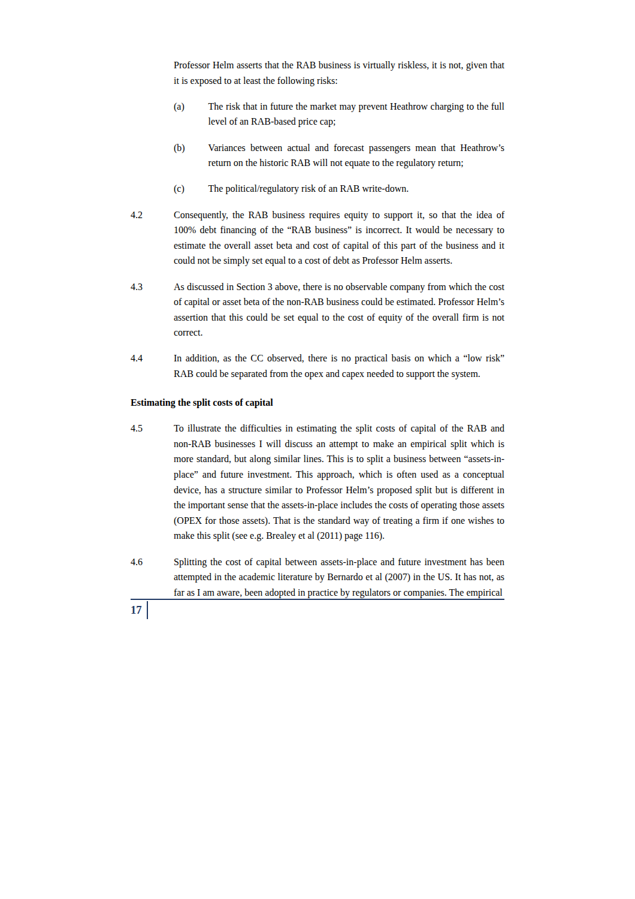Professor Helm asserts that the RAB business is virtually riskless, it is not, given that it is exposed to at least the following risks:
(a)
The risk that in future the market may prevent Heathrow charging to the full level of an RAB-based price cap;
(b)
Variances between actual and forecast passengers mean that Heathrow’s return on the historic RAB will not equate to the regulatory return;
(c)
The political/regulatory risk of an RAB write-down.
4.2
Consequently, the RAB business requires equity to support it, so that the idea of 100% debt financing of the “RAB business” is incorrect. It would be necessary to estimate the overall asset beta and cost of capital of this part of the business and it could not be simply set equal to a cost of debt as Professor Helm asserts.
4.3
As discussed in Section 3 above, there is no observable company from which the cost of capital or asset beta of the non-RAB business could be estimated. Professor Helm’s assertion that this could be set equal to the cost of equity of the overall firm is not correct.
4.4
In addition, as the CC observed, there is no practical basis on which a “low risk” RAB could be separated from the opex and capex needed to support the system.
Estimating the split costs of capital
4.5
To illustrate the difficulties in estimating the split costs of capital of the RAB and non-RAB businesses I will discuss an attempt to make an empirical split which is more standard, but along similar lines. This is to split a business between “assets-in-place” and future investment. This approach, which is often used as a conceptual device, has a structure similar to Professor Helm’s proposed split but is different in the important sense that the assets-in-place includes the costs of operating those assets (OPEX for those assets). That is the standard way of treating a firm if one wishes to make this split (see e.g. Brealey et al (2011) page 116).
4.6
Splitting the cost of capital between assets-in-place and future investment has been attempted in the academic literature by Bernardo et al (2007) in the US. It has not, as far as I am aware, been adopted in practice by regulators or companies. The empirical
17